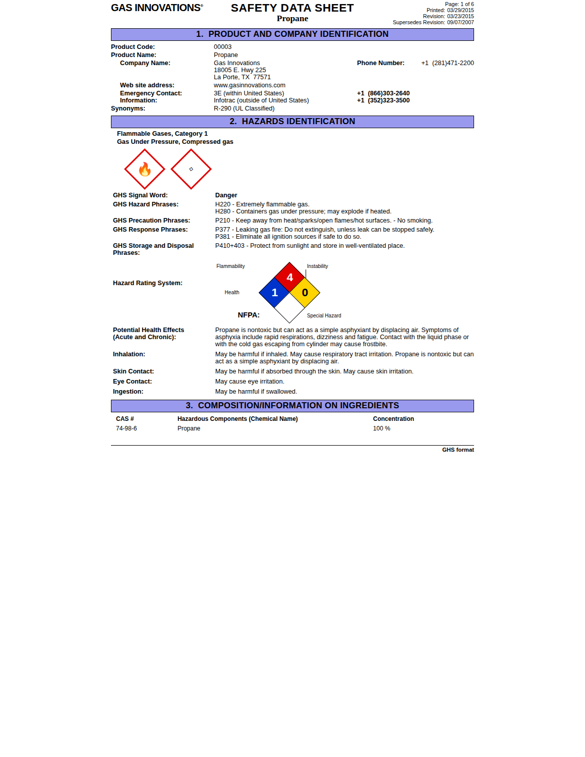GAS INNOVATIONS®
SAFETY DATA SHEET
Propane
| Page: 1 of 6 |
| Printed: | 03/29/2015 |
| Revision: | 03/23/2015 |
| Supersedes Revision: | 09/07/2007 |
1. PRODUCT AND COMPANY IDENTIFICATION
| Product Code: | 00003 | | |
| Product Name: | Propane | | |
| Company Name: | Gas Innovations 18005 E. Hwy 225 La Porte, TX 77571 | Phone Number: | +1 (281)471-2200 |
| Web site address: | www.gasinnovations.com | | |
| Emergency Contact: Information: | 3E (within United States) Infotrac (outside of United States) | +1 (866)303-2640 +1 (352)323-3500 | |
| Synonyms: | R-290 (UL Classified) | | |
2. HAZARDS IDENTIFICATION
Flammable Gases, Category 1
Gas Under Pressure, Compressed gas
🔥
▫
| GHS Signal Word: | Danger |
| GHS Hazard Phrases: | H220 - Extremely flammable gas. H280 - Containers gas under pressure; may explode if heated. |
| GHS Precaution Phrases: | P210 - Keep away from heat/sparks/open flames/hot surfaces. - No smoking. |
| GHS Response Phrases: | P377 - Leaking gas fire: Do not extinguish, unless leak can be stopped safely. P381 - Eliminate all ignition sources if safe to do so. |
| GHS Storage and Disposal Phrases: | P410+403 - Protect from sunlight and store in well-ventilated place. |
Hazard Rating System:
Flammability
Instability
Health
Special Hazard
NFPA:
4
1
0
| Potential Health Effects (Acute and Chronic): | Propane is nontoxic but can act as a simple asphyxiant by displacing air. Symptoms of asphyxia include rapid respirations, dizziness and fatigue. Contact with the liquid phase or with the cold gas escaping from cylinder may cause frostbite. |
| Inhalation: | May be harmful if inhaled. May cause respiratory tract irritation. Propane is nontoxic but can act as a simple asphyxiant by displacing air. |
| Skin Contact: | May be harmful if absorbed through the skin. May cause skin irritation. |
| Eye Contact: | May cause eye irritation. |
| Ingestion: | May be harmful if swallowed. |
3. COMPOSITION/INFORMATION ON INGREDIENTS
| CAS # | Hazardous Components (Chemical Name) | Concentration |
| --- | --- | --- |
| 74-98-6 | Propane | 100 % |
GHS format